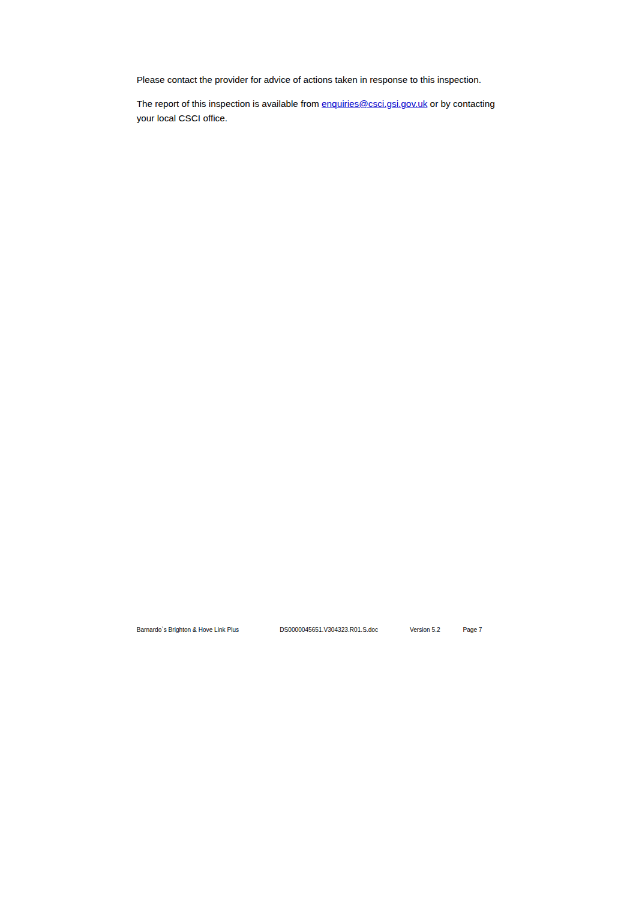Please contact the provider for advice of actions taken in response to this inspection.
The report of this inspection is available from enquiries@csci.gsi.gov.uk or by contacting your local CSCI office.
Barnardo`s Brighton & Hove Link Plus DS0000045651.V304323.R01.S.doc Version 5.2 Page 7